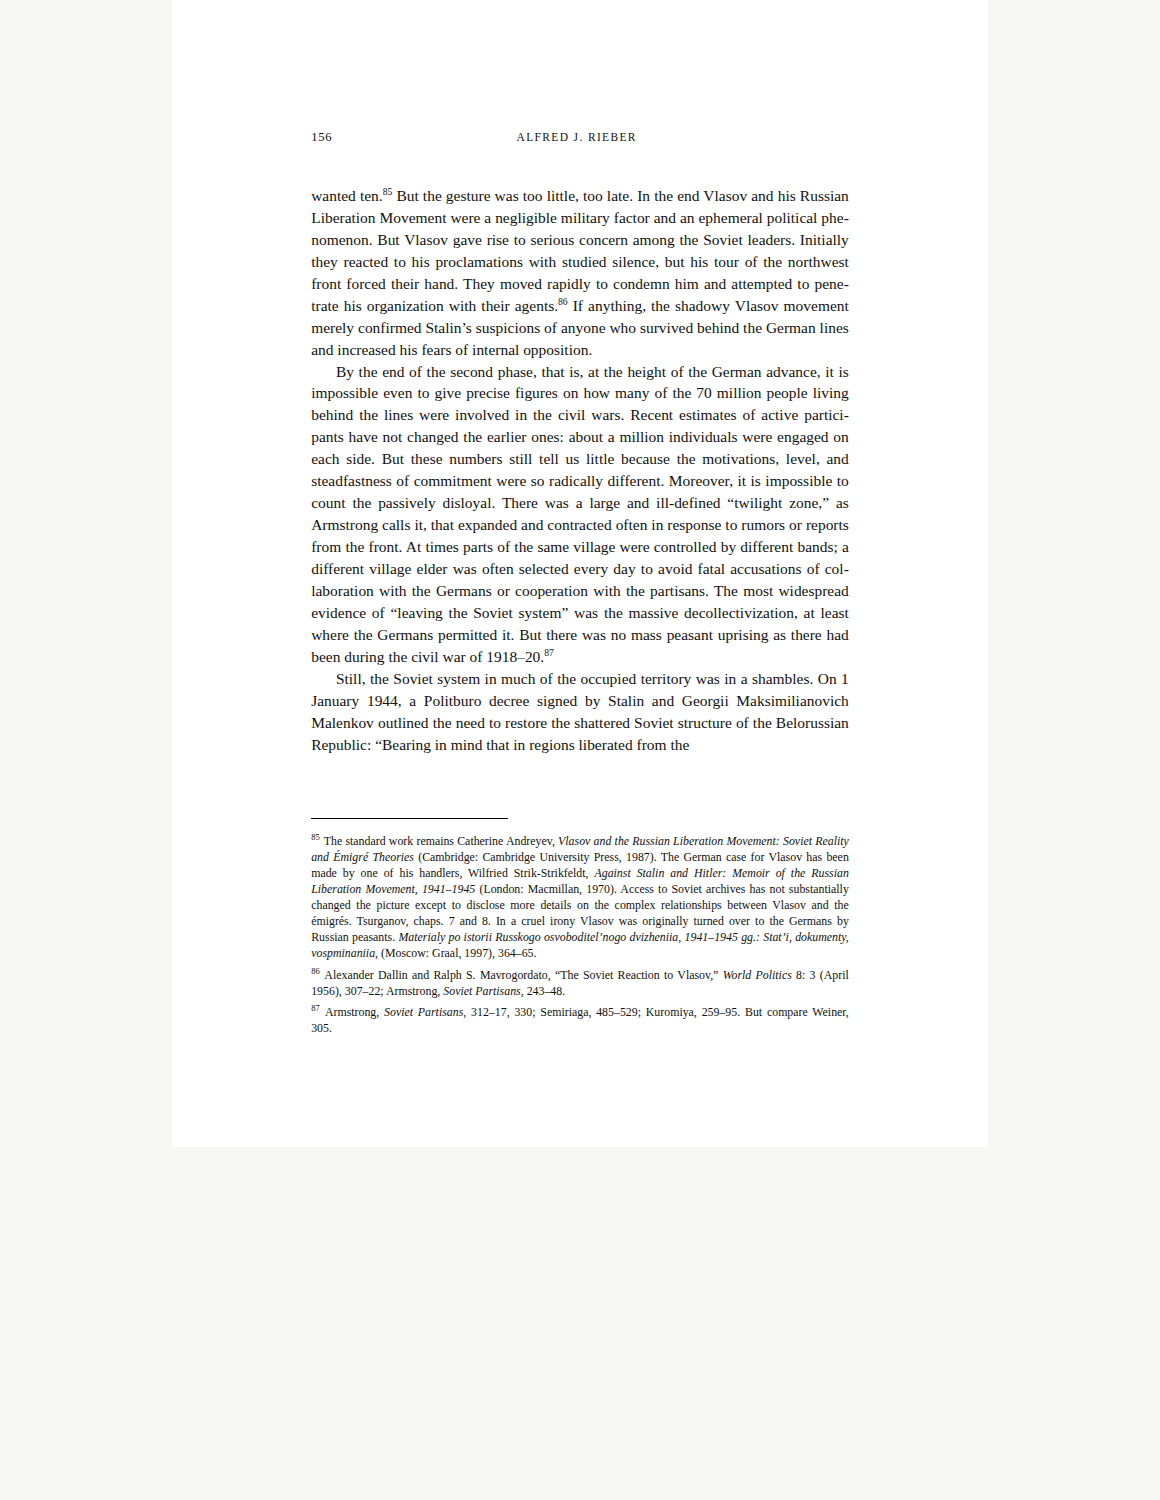156 Alfred J. Rieber
wanted ten.85 But the gesture was too little, too late. In the end Vlasov and his Russian Liberation Movement were a negligible military factor and an ephemeral political phenomenon. But Vlasov gave rise to serious concern among the Soviet leaders. Initially they reacted to his proclamations with studied silence, but his tour of the northwest front forced their hand. They moved rapidly to condemn him and attempted to penetrate his organization with their agents.86 If anything, the shadowy Vlasov movement merely confirmed Stalin’s suspicions of anyone who survived behind the German lines and increased his fears of internal opposition.
By the end of the second phase, that is, at the height of the German advance, it is impossible even to give precise figures on how many of the 70 million people living behind the lines were involved in the civil wars. Recent estimates of active participants have not changed the earlier ones: about a million individuals were engaged on each side. But these numbers still tell us little because the motivations, level, and steadfastness of commitment were so radically different. Moreover, it is impossible to count the passively disloyal. There was a large and ill-defined “twilight zone,” as Armstrong calls it, that expanded and contracted often in response to rumors or reports from the front. At times parts of the same village were controlled by different bands; a different village elder was often selected every day to avoid fatal accusations of collaboration with the Germans or cooperation with the partisans. The most widespread evidence of “leaving the Soviet system” was the massive decollectivization, at least where the Germans permitted it. But there was no mass peasant uprising as there had been during the civil war of 1918–20.87
Still, the Soviet system in much of the occupied territory was in a shambles. On 1 January 1944, a Politburo decree signed by Stalin and Georgii Maksimilianovich Malenkov outlined the need to restore the shattered Soviet structure of the Belorussian Republic: “Bearing in mind that in regions liberated from the
85 The standard work remains Catherine Andreyev, Vlasov and the Russian Liberation Movement: Soviet Reality and Émigré Theories (Cambridge: Cambridge University Press, 1987). The German case for Vlasov has been made by one of his handlers, Wilfried Strik-Strikfeldt, Against Stalin and Hitler: Memoir of the Russian Liberation Movement, 1941–1945 (London: Macmillan, 1970). Access to Soviet archives has not substantially changed the picture except to disclose more details on the complex relationships between Vlasov and the émigrés. Tsurganov, chaps. 7 and 8. In a cruel irony Vlasov was originally turned over to the Germans by Russian peasants. Materialy po istorii Russkogo osvoboditel’nogo dvizheniia, 1941–1945 gg.: Stat’i, dokumenty, vospminaniia, (Moscow: Graal, 1997), 364–65.
86 Alexander Dallin and Ralph S. Mavrogordato, “The Soviet Reaction to Vlasov,” World Politics 8: 3 (April 1956), 307–22; Armstrong, Soviet Partisans, 243–48.
87 Armstrong, Soviet Partisans, 312–17, 330; Semiriaga, 485–529; Kuromiya, 259–95. But compare Weiner, 305.